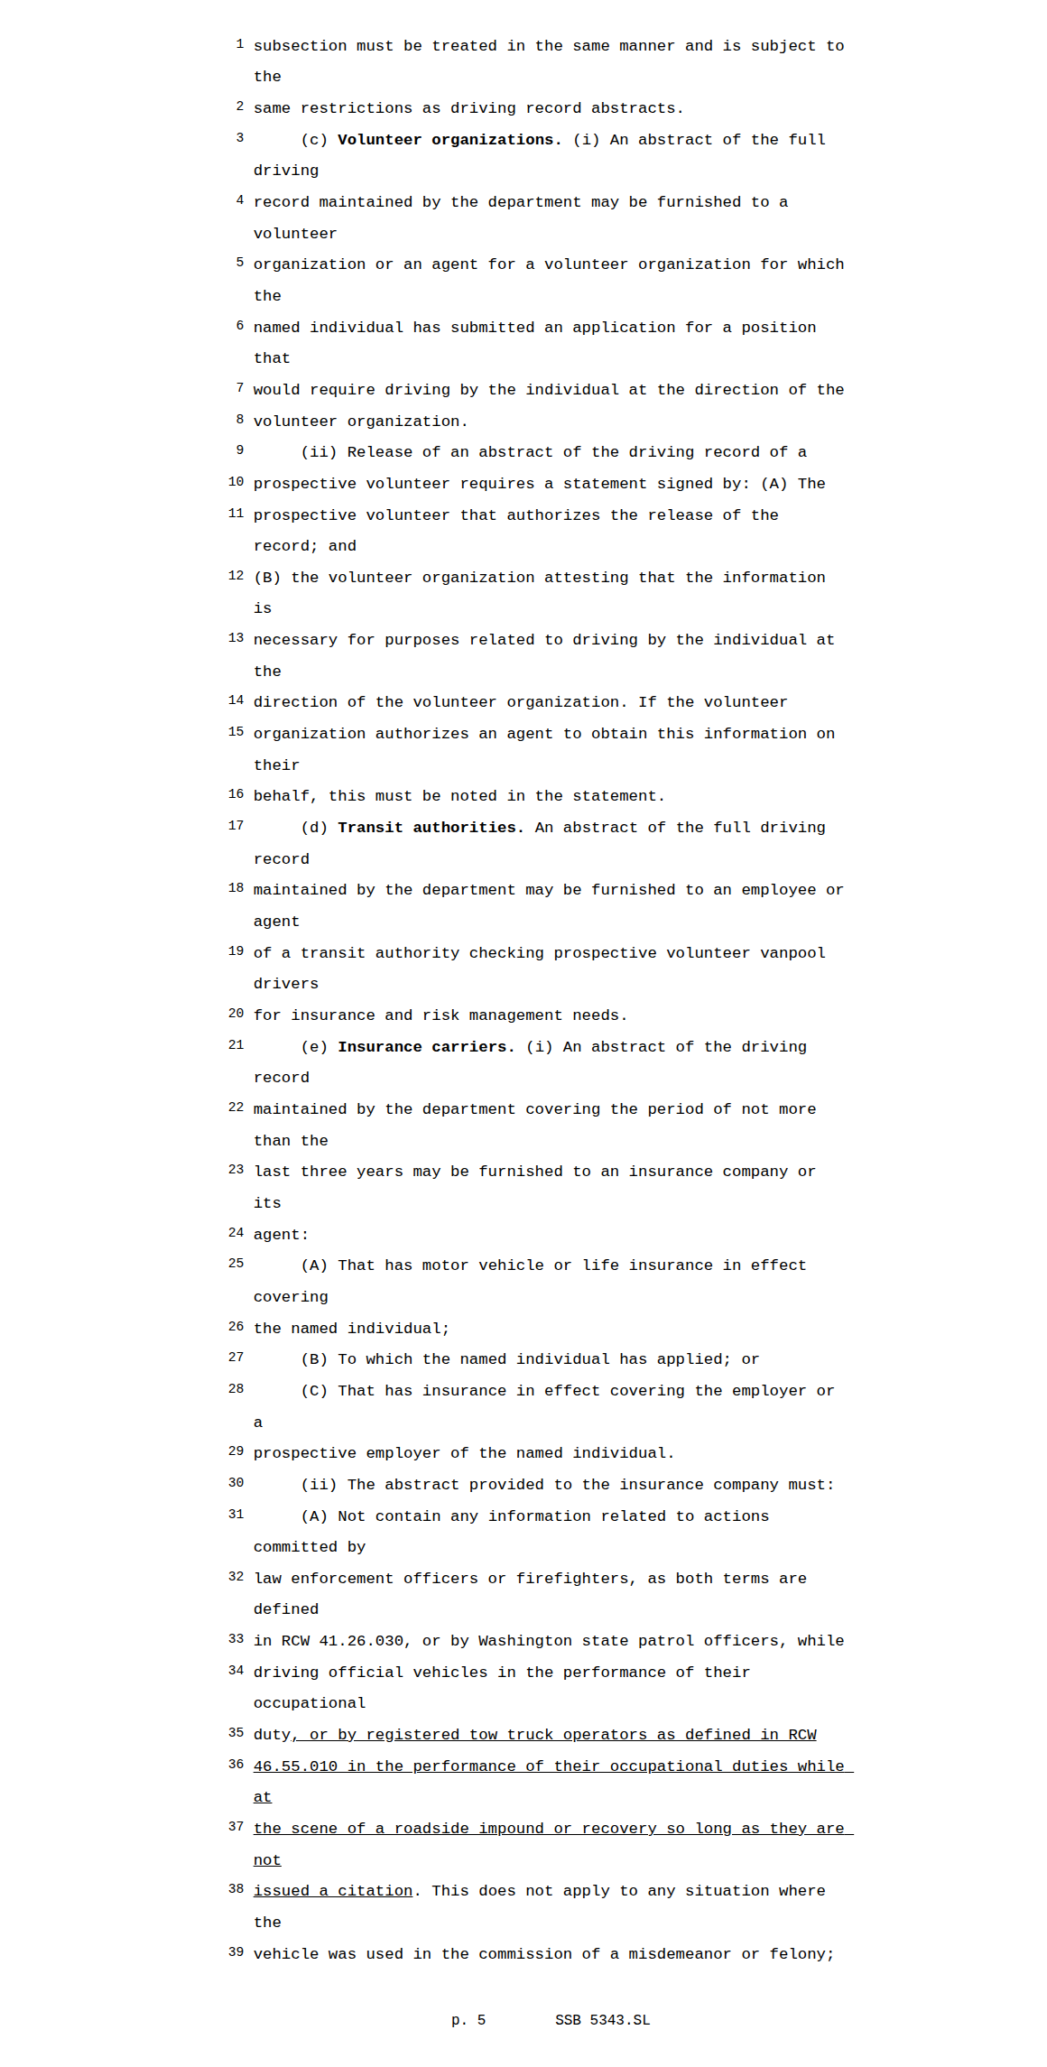subsection must be treated in the same manner and is subject to the
same restrictions as driving record abstracts.
(c) Volunteer organizations. (i) An abstract of the full driving
record maintained by the department may be furnished to a volunteer
organization or an agent for a volunteer organization for which the
named individual has submitted an application for a position that
would require driving by the individual at the direction of the
volunteer organization.
(ii) Release of an abstract of the driving record of a
prospective volunteer requires a statement signed by: (A) The
prospective volunteer that authorizes the release of the record; and
(B) the volunteer organization attesting that the information is
necessary for purposes related to driving by the individual at the
direction of the volunteer organization. If the volunteer
organization authorizes an agent to obtain this information on their
behalf, this must be noted in the statement.
(d) Transit authorities. An abstract of the full driving record
maintained by the department may be furnished to an employee or agent
of a transit authority checking prospective volunteer vanpool drivers
for insurance and risk management needs.
(e) Insurance carriers. (i) An abstract of the driving record
maintained by the department covering the period of not more than the
last three years may be furnished to an insurance company or its
agent:
(A) That has motor vehicle or life insurance in effect covering
the named individual;
(B) To which the named individual has applied; or
(C) That has insurance in effect covering the employer or a
prospective employer of the named individual.
(ii) The abstract provided to the insurance company must:
(A) Not contain any information related to actions committed by
law enforcement officers or firefighters, as both terms are defined
in RCW 41.26.030, or by Washington state patrol officers, while
driving official vehicles in the performance of their occupational
duty, or by registered tow truck operators as defined in RCW
46.55.010 in the performance of their occupational duties while at
the scene of a roadside impound or recovery so long as they are not
issued a citation. This does not apply to any situation where the
vehicle was used in the commission of a misdemeanor or felony;
p. 5 SSB 5343.SL